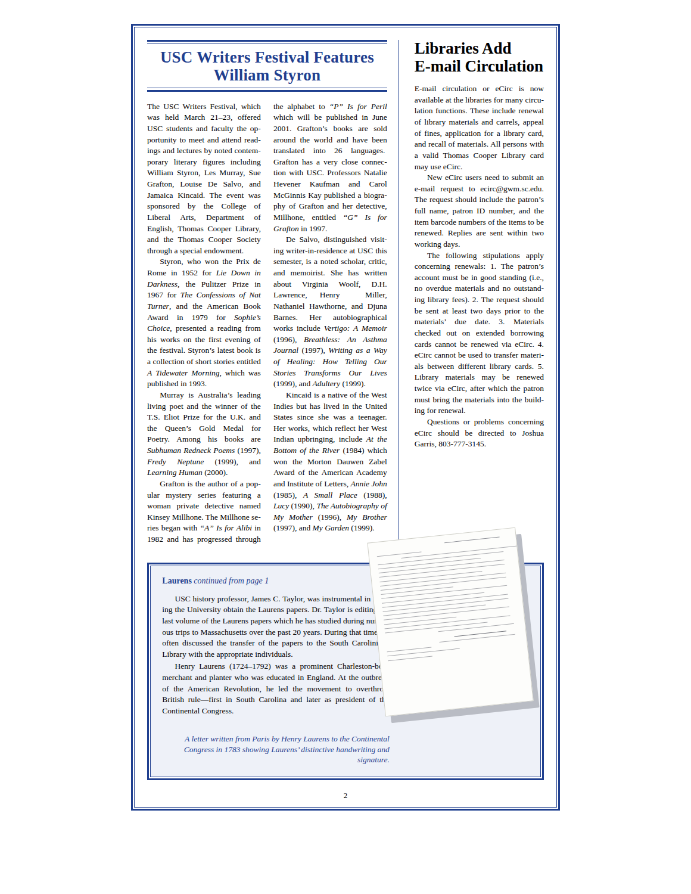USC Writers Festival Features
William Styron
The USC Writers Festival, which was held March 21–23, offered USC students and faculty the opportunity to meet and attend readings and lectures by noted contemporary literary figures including William Styron, Les Murray, Sue Grafton, Louise De Salvo, and Jamaica Kincaid. The event was sponsored by the College of Liberal Arts, Department of English, Thomas Cooper Library, and the Thomas Cooper Society through a special endowment.
Styron, who won the Prix de Rome in 1952 for Lie Down in Darkness, the Pulitzer Prize in 1967 for The Confessions of Nat Turner, and the American Book Award in 1979 for Sophie’s Choice, presented a reading from his works on the first evening of the festival. Styron’s latest book is a collection of short stories entitled A Tidewater Morning, which was published in 1993.
Murray is Australia’s leading living poet and the winner of the T.S. Eliot Prize for the U.K. and the Queen’s Gold Medal for Poetry. Among his books are Subhuman Redneck Poems (1997), Fredy Neptune (1999), and Learning Human (2000).
Grafton is the author of a popular mystery series featuring a woman private detective named Kinsey Millhone. The Millhone series began with “A” Is for Alibi in 1982 and has progressed through the alphabet to “P” Is for Peril which will be published in June 2001. Grafton’s books are sold around the world and have been translated into 26 languages. Grafton has a very close connection with USC. Professors Natalie Hevener Kaufman and Carol McGinnis Kay published a biography of Grafton and her detective, Millhone, entitled “G” Is for Grafton in 1997.
De Salvo, distinguished visiting writer-in-residence at USC this semester, is a noted scholar, critic, and memoirist. She has written about Virginia Woolf, D.H. Lawrence, Henry Miller, Nathaniel Hawthorne, and Djuna Barnes. Her autobiographical works include Vertigo: A Memoir (1996), Breathless: An Asthma Journal (1997), Writing as a Way of Healing: How Telling Our Stories Transforms Our Lives (1999), and Adultery (1999).
Kincaid is a native of the West Indies but has lived in the United States since she was a teenager. Her works, which reflect her West Indian upbringing, include At the Bottom of the River (1984) which won the Morton Dauwen Zabel Award of the American Academy and Institute of Letters, Annie John (1985), A Small Place (1988), Lucy (1990), The Autobiography of My Mother (1996), My Brother (1997), and My Garden (1999).
Libraries Add
E-mail Circulation
E-mail circulation or eCirc is now available at the libraries for many circulation functions. These include renewal of library materials and carrels, appeal of fines, application for a library card, and recall of materials. All persons with a valid Thomas Cooper Library card may use eCirc.
New eCirc users need to submit an e-mail request to ecirc@gwm.sc.edu. The request should include the patron’s full name, patron ID number, and the item barcode numbers of the items to be renewed. Replies are sent within two working days.
The following stipulations apply concerning renewals: 1. The patron’s account must be in good standing (i.e., no overdue materials and no outstanding library fees). 2. The request should be sent at least two days prior to the materials’ due date. 3. Materials checked out on extended borrowing cards cannot be renewed via eCirc. 4. eCirc cannot be used to transfer materials between different library cards. 5. Library materials may be renewed twice via eCirc, after which the patron must bring the materials into the building for renewal.
Questions or problems concerning eCirc should be directed to Joshua Garris, 803-777-3145.
Laurens continued from page 1
USC history professor, James C. Taylor, was instrumental in helping the University obtain the Laurens papers. Dr. Taylor is editing the last volume of the Laurens papers which he has studied during numerous trips to Massachusetts over the past 20 years. During that time, he often discussed the transfer of the papers to the South Caroliniana Library with the appropriate individuals.
Henry Laurens (1724–1792) was a prominent Charleston-born merchant and planter who was educated in England. At the outbreak of the American Revolution, he led the movement to overthrow British rule—first in South Carolina and later as president of the Continental Congress.
A letter written from Paris by Henry Laurens to the Continental Congress in 1783 showing Laurens’ distinctive handwriting and signature.
2